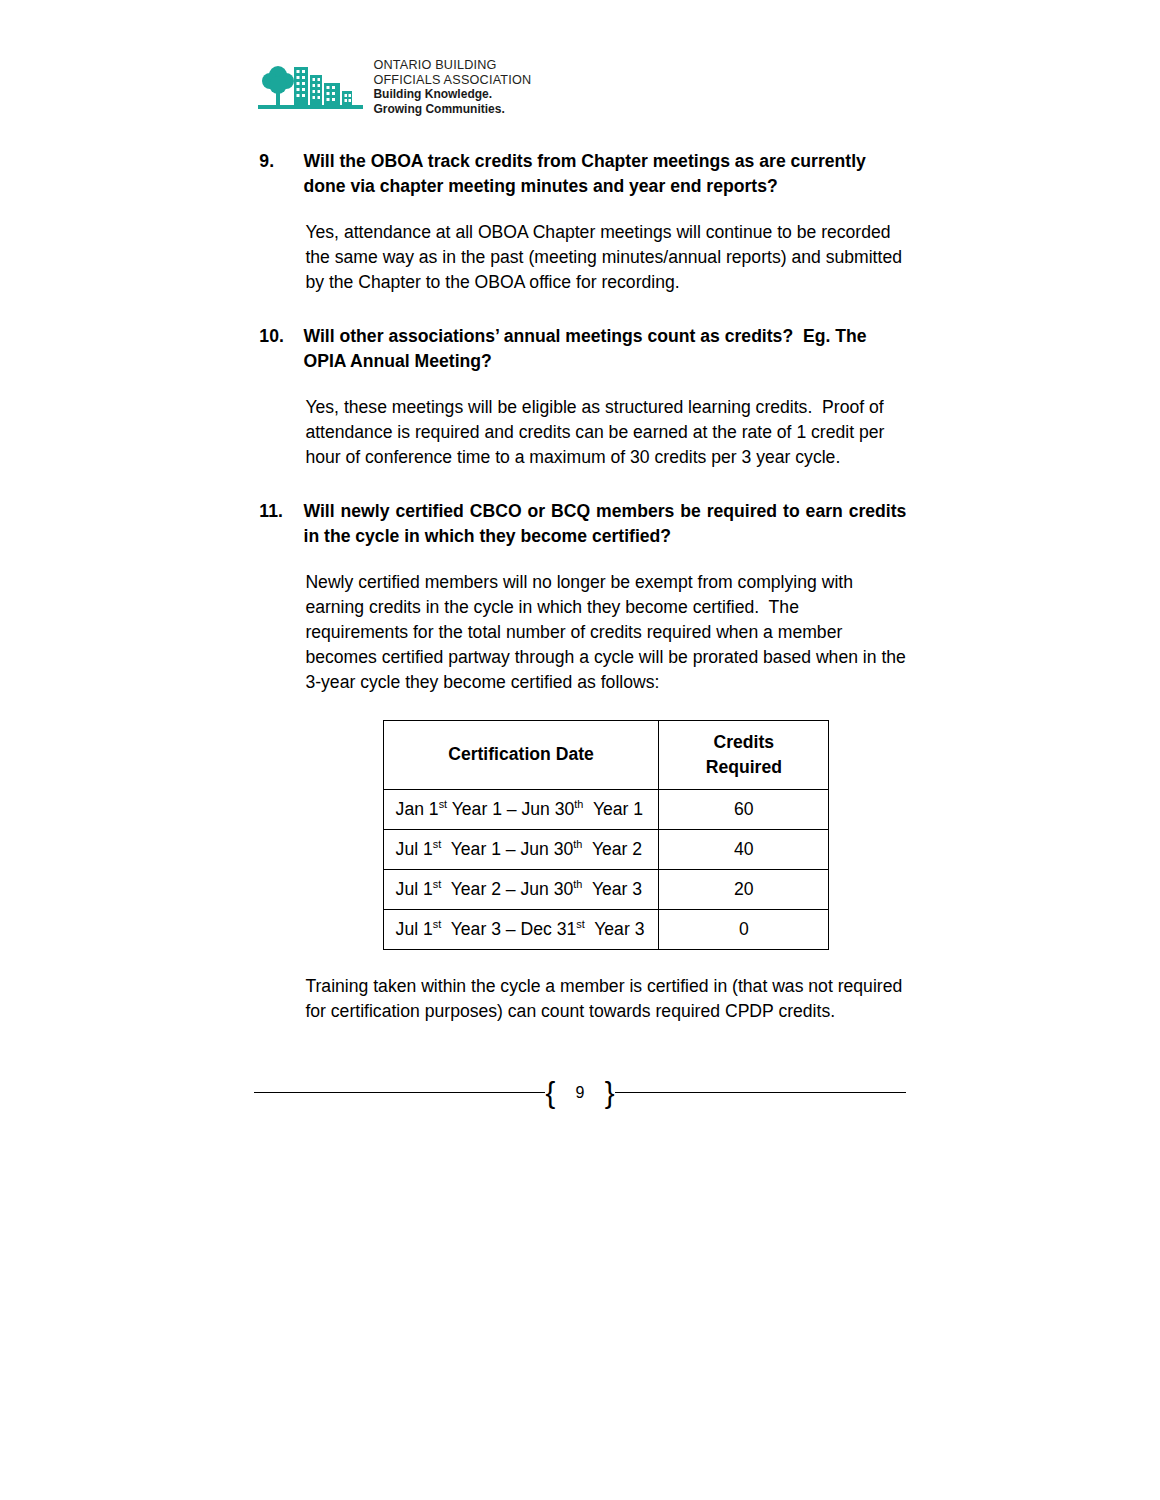ONTARIO BUILDING
OFFICIALS ASSOCIATION
Building Knowledge.
Growing Communities.
9.
Will the OBOA track credits from Chapter meetings as are currently done via chapter meeting minutes and year end reports?
Yes, attendance at all OBOA Chapter meetings will continue to be recorded the same way as in the past (meeting minutes/annual reports) and submitted by the Chapter to the OBOA office for recording.
10.
Will other associations’ annual meetings count as credits? Eg. The OPIA Annual Meeting?
Yes, these meetings will be eligible as structured learning credits. Proof of attendance is required and credits can be earned at the rate of 1 credit per hour of conference time to a maximum of 30 credits per 3 year cycle.
11.
Will newly certified CBCO or BCQ members be required to earn credits in the cycle in which they become certified?
Newly certified members will no longer be exempt from complying with earning credits in the cycle in which they become certified. The requirements for the total number of credits required when a member becomes certified partway through a cycle will be prorated based when in the 3-year cycle they become certified as follows:
| Certification Date | Credits Required |
| --- | --- |
| Jan 1 st Year 1 – Jun 30 th Year 1 | 60 |
| Jul 1 st Year 1 – Jun 30 th Year 2 | 40 |
| Jul 1 st Year 2 – Jun 30 th Year 3 | 20 |
| Jul 1 st Year 3 – Dec 31 st Year 3 | 0 |
Training taken within the cycle a member is certified in (that was not required for certification purposes) can count towards required CPDP credits.
{ 9 }